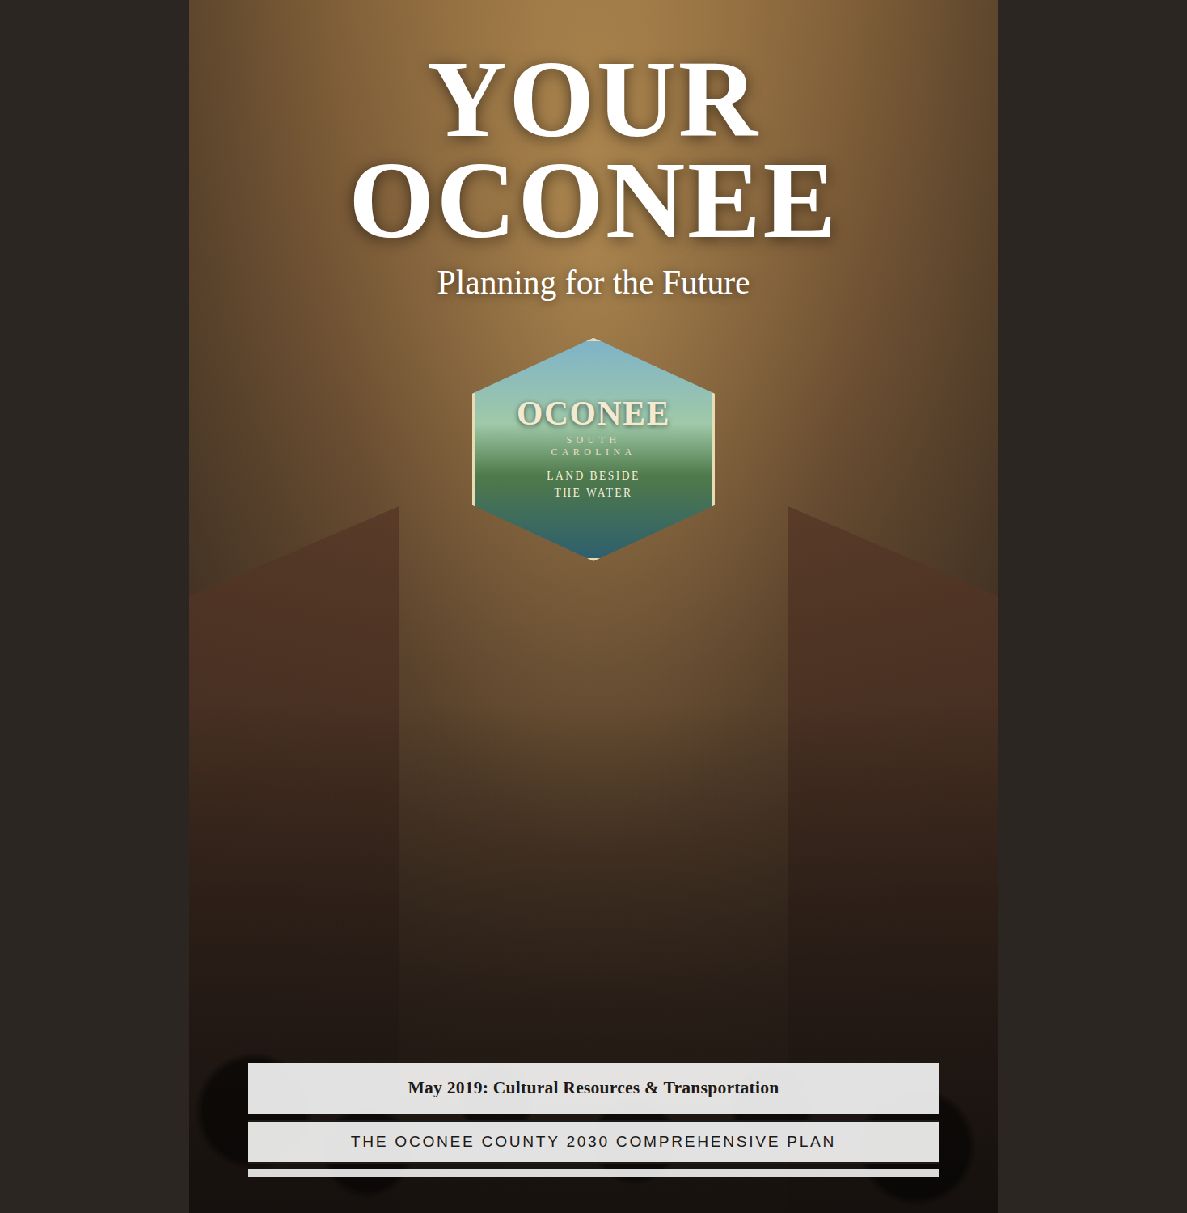YOUR OCONEE
Planning for the Future
OCONEE
South Carolina
Land Beside the Water
May 2019: Cultural Resources & Transportation
The Oconee County 2030 Comprehensive Plan